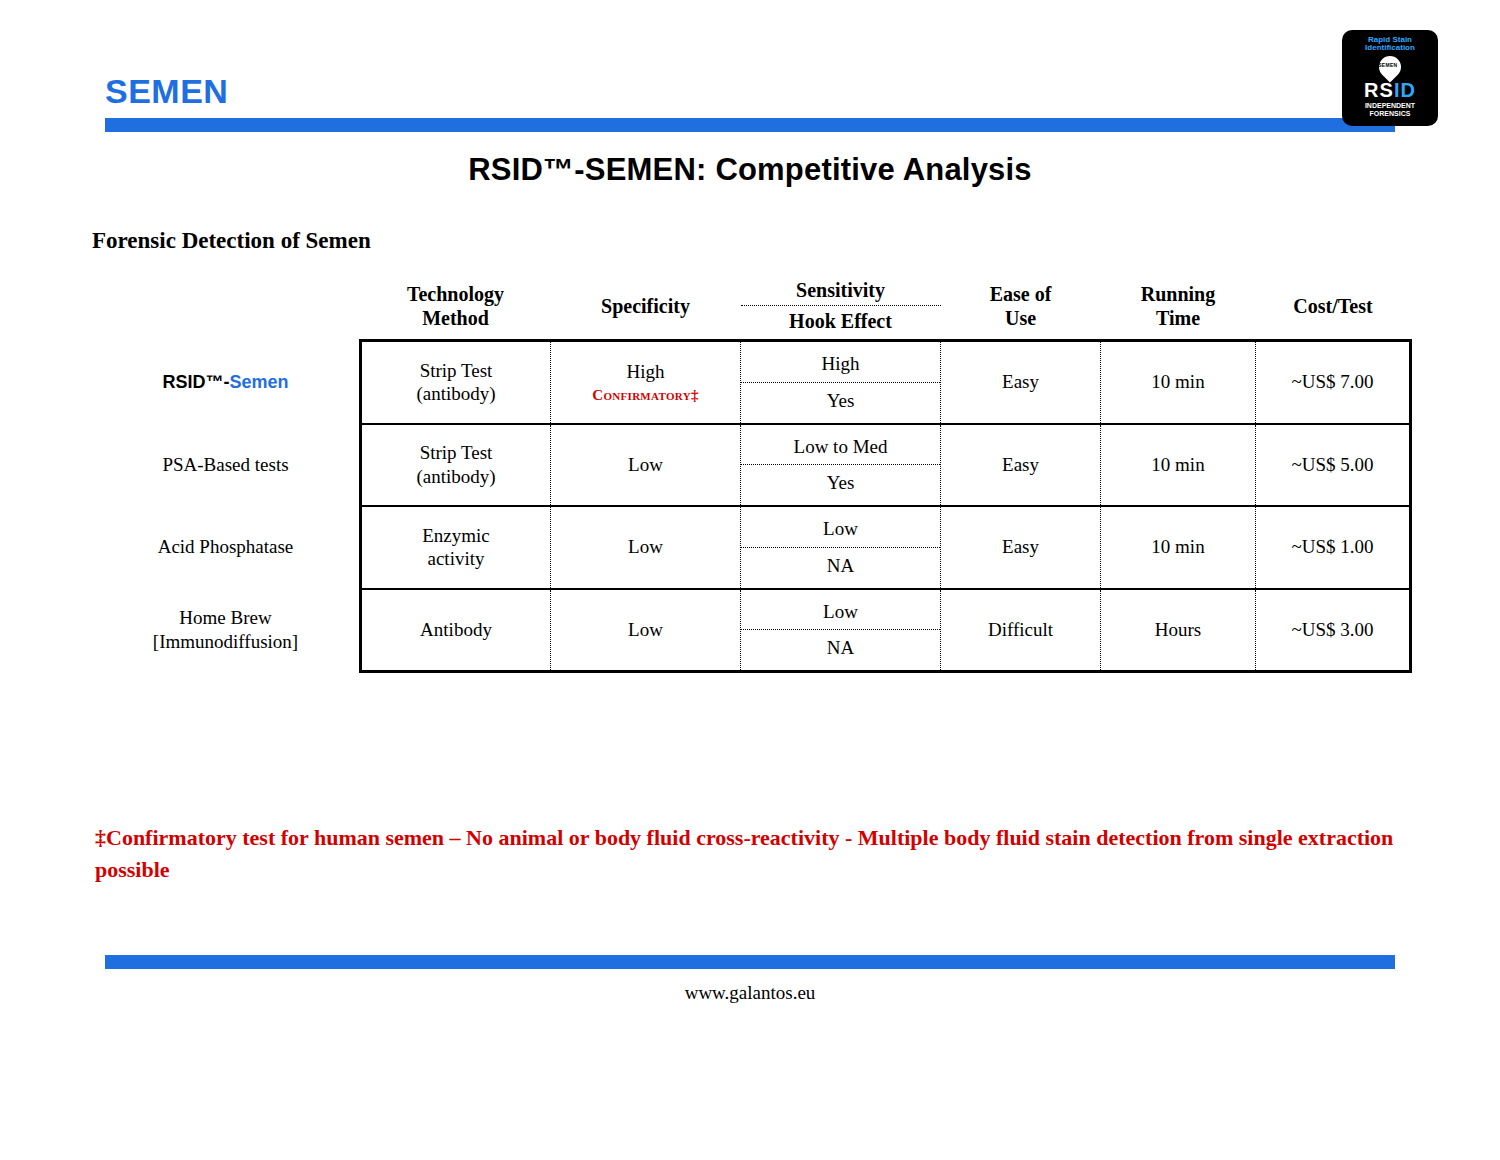SEMEN
Rapid Stain
Identification
SEMEN
RSID
INDEPENDENT
FORENSICS
RSID™-SEMEN: Competitive Analysis
Forensic Detection of Semen
| | Technology Method | Specificity | Sensitivity Hook Effect | Ease of Use | Running Time | Cost/Test |
| --- | --- | --- | --- | --- | --- | --- |
| RSID™- Semen | Strip Test (antibody) | High Confirmatory‡ | High Yes | Easy | 10 min | ~US$ 7.00 |
| PSA-Based tests | Strip Test (antibody) | Low | Low to Med Yes | Easy | 10 min | ~US$ 5.00 |
| Acid Phosphatase | Enzymic activity | Low | Low NA | Easy | 10 min | ~US$ 1.00 |
| Home Brew [Immunodiffusion] | Antibody | Low | Low NA | Difficult | Hours | ~US$ 3.00 |
‡Confirmatory test for human semen – No animal or body fluid cross-reactivity - Multiple body fluid stain detection from single extraction possible
www.galantos.eu